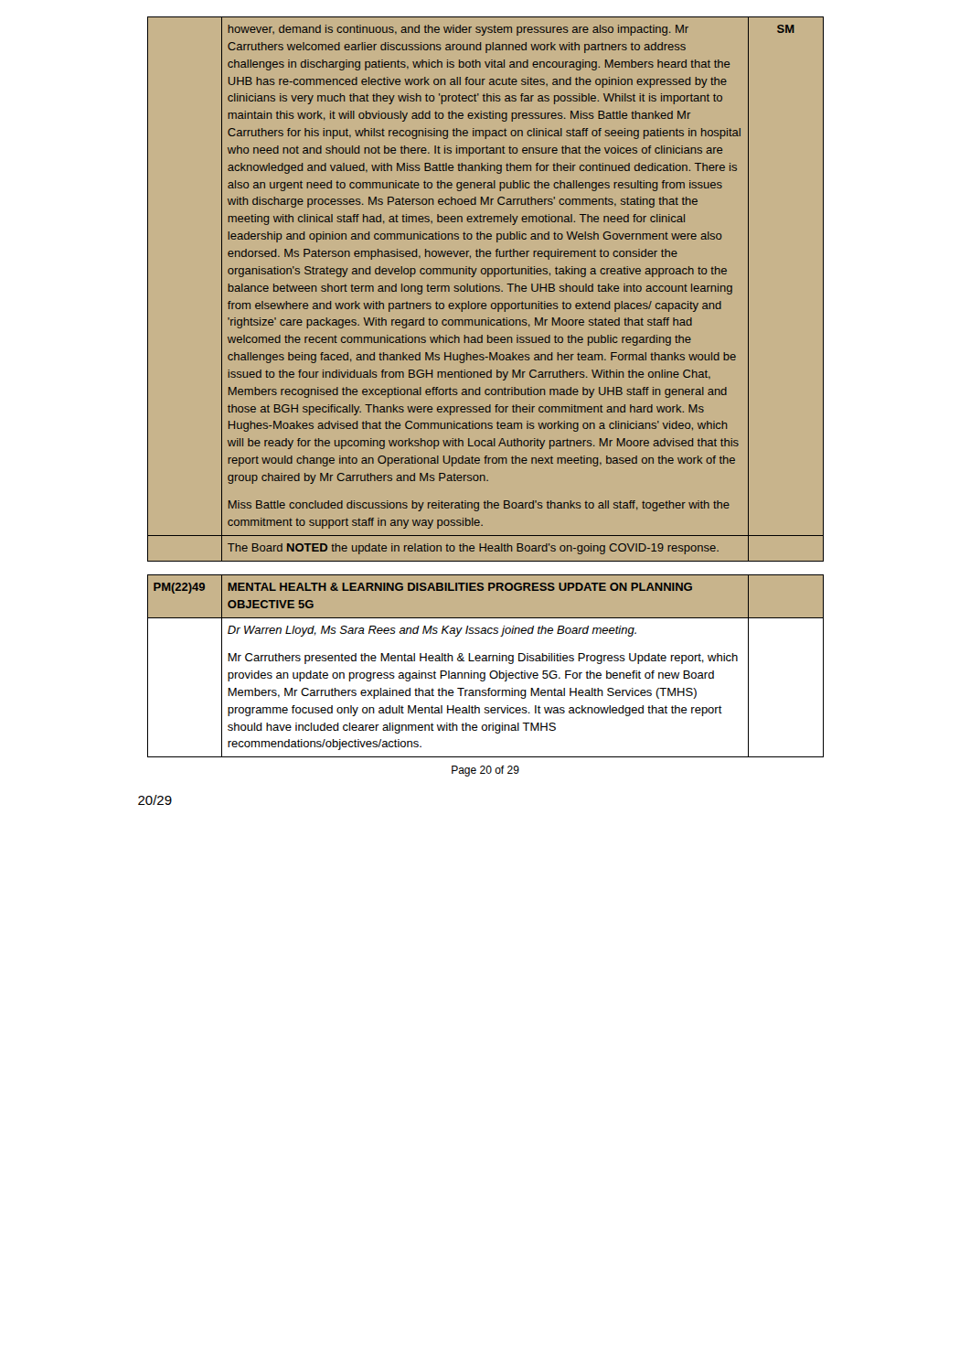| | however, demand is continuous, and the wider system pressures are also impacting. Mr Carruthers welcomed earlier discussions around planned work with partners to address challenges in discharging patients, which is both vital and encouraging. Members heard that the UHB has re-commenced elective work on all four acute sites, and the opinion expressed by the clinicians is very much that they wish to 'protect' this as far as possible. Whilst it is important to maintain this work, it will obviously add to the existing pressures. Miss Battle thanked Mr Carruthers for his input, whilst recognising the impact on clinical staff of seeing patients in hospital who need not and should not be there. It is important to ensure that the voices of clinicians are acknowledged and valued, with Miss Battle thanking them for their continued dedication. There is also an urgent need to communicate to the general public the challenges resulting from issues with discharge processes. Ms Paterson echoed Mr Carruthers' comments, stating that the meeting with clinical staff had, at times, been extremely emotional. The need for clinical leadership and opinion and communications to the public and to Welsh Government were also endorsed. Ms Paterson emphasised, however, the further requirement to consider the organisation's Strategy and develop community opportunities, taking a creative approach to the balance between short term and long term solutions. The UHB should take into account learning from elsewhere and work with partners to explore opportunities to extend places/ capacity and 'rightsize' care packages. With regard to communications, Mr Moore stated that staff had welcomed the recent communications which had been issued to the public regarding the challenges being faced, and thanked Ms Hughes-Moakes and her team. Formal thanks would be issued to the four individuals from BGH mentioned by Mr Carruthers. Within the online Chat, Members recognised the exceptional efforts and contribution made by UHB staff in general and those at BGH specifically. Thanks were expressed for their commitment and hard work. Ms Hughes-Moakes advised that the Communications team is working on a clinicians' video, which will be ready for the upcoming workshop with Local Authority partners. Mr Moore advised that this report would change into an Operational Update from the next meeting, based on the work of the group chaired by Mr Carruthers and Ms Paterson. Miss Battle concluded discussions by reiterating the Board's thanks to all staff, together with the commitment to support staff in any way possible. | SM |
| | The Board NOTED the update in relation to the Health Board's on-going COVID-19 response. | |
| PM(22)49 | MENTAL HEALTH & LEARNING DISABILITIES PROGRESS UPDATE ON PLANNING OBJECTIVE 5G | |
| | Dr Warren Lloyd, Ms Sara Rees and Ms Kay Issacs joined the Board meeting. Mr Carruthers presented the Mental Health & Learning Disabilities Progress Update report, which provides an update on progress against Planning Objective 5G. For the benefit of new Board Members, Mr Carruthers explained that the Transforming Mental Health Services (TMHS) programme focused only on adult Mental Health services. It was acknowledged that the report should have included clearer alignment with the original TMHS recommendations/objectives/actions. | |
Page 20 of 29
20/29